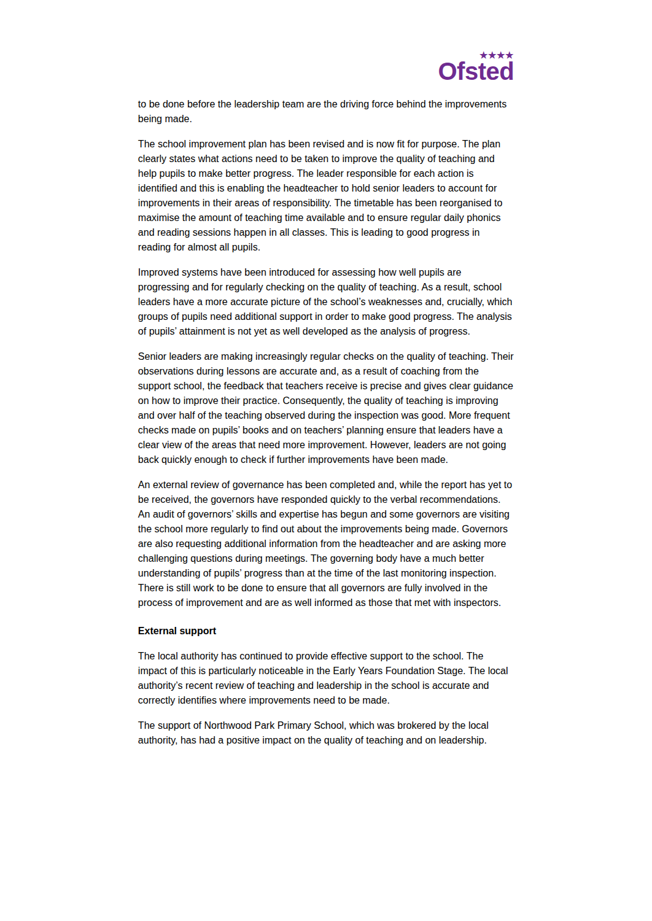★★★★
Ofsted
to be done before the leadership team are the driving force behind the improvements being made.
The school improvement plan has been revised and is now fit for purpose. The plan clearly states what actions need to be taken to improve the quality of teaching and help pupils to make better progress. The leader responsible for each action is identified and this is enabling the headteacher to hold senior leaders to account for improvements in their areas of responsibility. The timetable has been reorganised to maximise the amount of teaching time available and to ensure regular daily phonics and reading sessions happen in all classes. This is leading to good progress in reading for almost all pupils.
Improved systems have been introduced for assessing how well pupils are progressing and for regularly checking on the quality of teaching. As a result, school leaders have a more accurate picture of the school’s weaknesses and, crucially, which groups of pupils need additional support in order to make good progress. The analysis of pupils’ attainment is not yet as well developed as the analysis of progress.
Senior leaders are making increasingly regular checks on the quality of teaching. Their observations during lessons are accurate and, as a result of coaching from the support school, the feedback that teachers receive is precise and gives clear guidance on how to improve their practice. Consequently, the quality of teaching is improving and over half of the teaching observed during the inspection was good. More frequent checks made on pupils’ books and on teachers’ planning ensure that leaders have a clear view of the areas that need more improvement. However, leaders are not going back quickly enough to check if further improvements have been made.
An external review of governance has been completed and, while the report has yet to be received, the governors have responded quickly to the verbal recommendations. An audit of governors’ skills and expertise has begun and some governors are visiting the school more regularly to find out about the improvements being made. Governors are also requesting additional information from the headteacher and are asking more challenging questions during meetings. The governing body have a much better understanding of pupils’ progress than at the time of the last monitoring inspection. There is still work to be done to ensure that all governors are fully involved in the process of improvement and are as well informed as those that met with inspectors.
External support
The local authority has continued to provide effective support to the school. The impact of this is particularly noticeable in the Early Years Foundation Stage. The local authority’s recent review of teaching and leadership in the school is accurate and correctly identifies where improvements need to be made.
The support of Northwood Park Primary School, which was brokered by the local authority, has had a positive impact on the quality of teaching and on leadership.